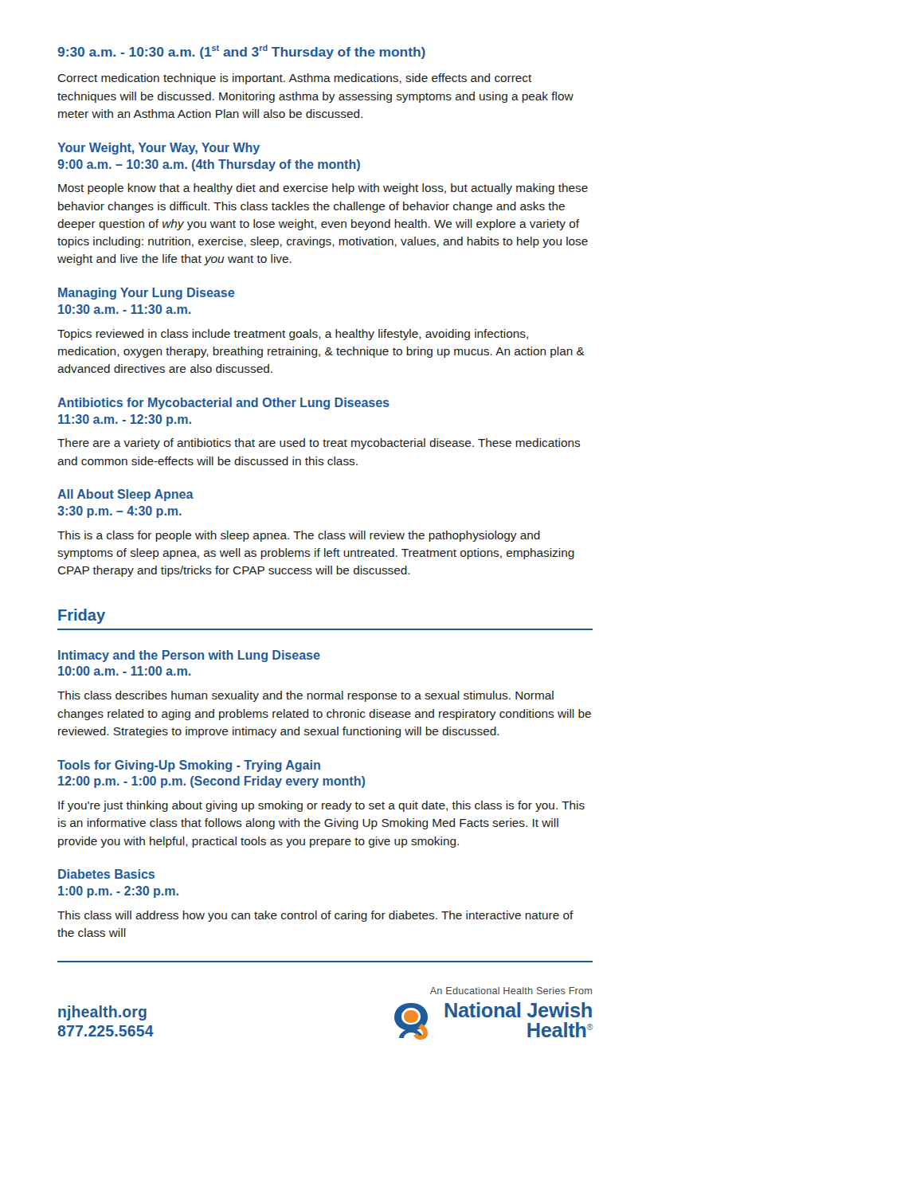9:30 a.m. - 10:30 a.m. (1st and 3rd Thursday of the month)
Correct medication technique is important. Asthma medications, side effects and correct techniques will be discussed. Monitoring asthma by assessing symptoms and using a peak flow meter with an Asthma Action Plan will also be discussed.
Your Weight, Your Way, Your Why9:00 a.m. – 10:30 a.m. (4th Thursday of the month)
Most people know that a healthy diet and exercise help with weight loss, but actually making these behavior changes is difficult. This class tackles the challenge of behavior change and asks the deeper question of why you want to lose weight, even beyond health. We will explore a variety of topics including: nutrition, exercise, sleep, cravings, motivation, values, and habits to help you lose weight and live the life that you want to live.
Managing Your Lung Disease10:30 a.m. - 11:30 a.m.
Topics reviewed in class include treatment goals, a healthy lifestyle, avoiding infections, medication, oxygen therapy, breathing retraining, & technique to bring up mucus. An action plan & advanced directives are also discussed.
Antibiotics for Mycobacterial and Other Lung Diseases11:30 a.m. - 12:30 p.m.
There are a variety of antibiotics that are used to treat mycobacterial disease. These medications and common side-effects will be discussed in this class.
All About Sleep Apnea3:30 p.m. – 4:30 p.m.
This is a class for people with sleep apnea. The class will review the pathophysiology and symptoms of sleep apnea, as well as problems if left untreated. Treatment options, emphasizing CPAP therapy and tips/tricks for CPAP success will be discussed.
Friday
Intimacy and the Person with Lung Disease10:00 a.m. - 11:00 a.m.
This class describes human sexuality and the normal response to a sexual stimulus. Normal changes related to aging and problems related to chronic disease and respiratory conditions will be reviewed. Strategies to improve intimacy and sexual functioning will be discussed.
Tools for Giving-Up Smoking - Trying Again12:00 p.m. - 1:00 p.m. (Second Friday every month)
If you're just thinking about giving up smoking or ready to set a quit date, this class is for you. This is an informative class that follows along with the Giving Up Smoking Med Facts series. It will provide you with helpful, practical tools as you prepare to give up smoking.
Diabetes Basics1:00 p.m. - 2:30 p.m.
This class will address how you can take control of caring for diabetes. The interactive nature of the class will
njhealth.org
877.225.5654
An Educational Health Series From
National Jewish
Health®